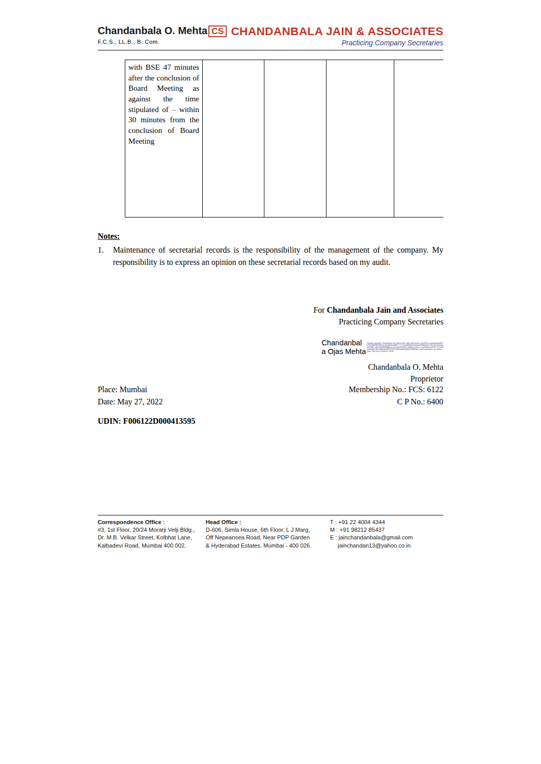Chandanbala O. Mehta
F.C.S., LL.B., B. Com.
CS CHANDANBALA JAIN & ASSOCIATES
Practicing Company Secretaries
| | with BSE 47 minutes after the conclusion of Board Meeting as against the time stipulated of – within 30 minutes from the conclusion of Board Meeting | | | | |
Notes:
1. Maintenance of secretarial records is the responsibility of the management of the company. My responsibility is to express an opinion on these secretarial records based on my audit.
For Chandanbala Jain and Associates
Practicing Company Secretaries
Chandanbal
a Ojas Mehta Digitally signed by Chandanbala Ojas Mehta DN: c=IN, o=Personal, title=1329, pseudonym=4d87b7537f48f18f74120117d1d1814d 88867, 2.5.4.20=8854d1313d3e4e833bf5a8ec29dc7b1 6b3dc3adb574bb, a82c9cb4993f3b8b,postalCode=400026, st=Maharashtra, serialNumber=2477c7c1c2f4f1d43d0d1c34f1 8f81dd15b81c2e29 5d4b23ab623f9311d53b85d0, cn=Chandanbala Ojas Mehta Date: 2022.05.27.23:44:15 +05'30'
Chandanbala O. Mehta
Proprietor
Place: Mumbai
Date: May 27, 2022
Membership No.: FCS: 6122
C P No.: 6400
UDIN: F006122D000413595
Correspondence Office :
#3, 1st Floor, 20/24 Morarji Velji Bldg.,
Dr. M.B. Velkar Street, Kolbhat Lane,
Kalbadevi Road, Mumbai 400 002.
Head Office :
D-606, Simla House, 6th Floor, L J Marg,
Off Nepeansea Road, Near PDP Garden
& Hyderabad Estates, Mumbai - 400 026.
T : +91 22 4004 4344
M : +91 98212 85437
E : jainchandanbala@gmail.com
jainchandan13@yahoo.co.in